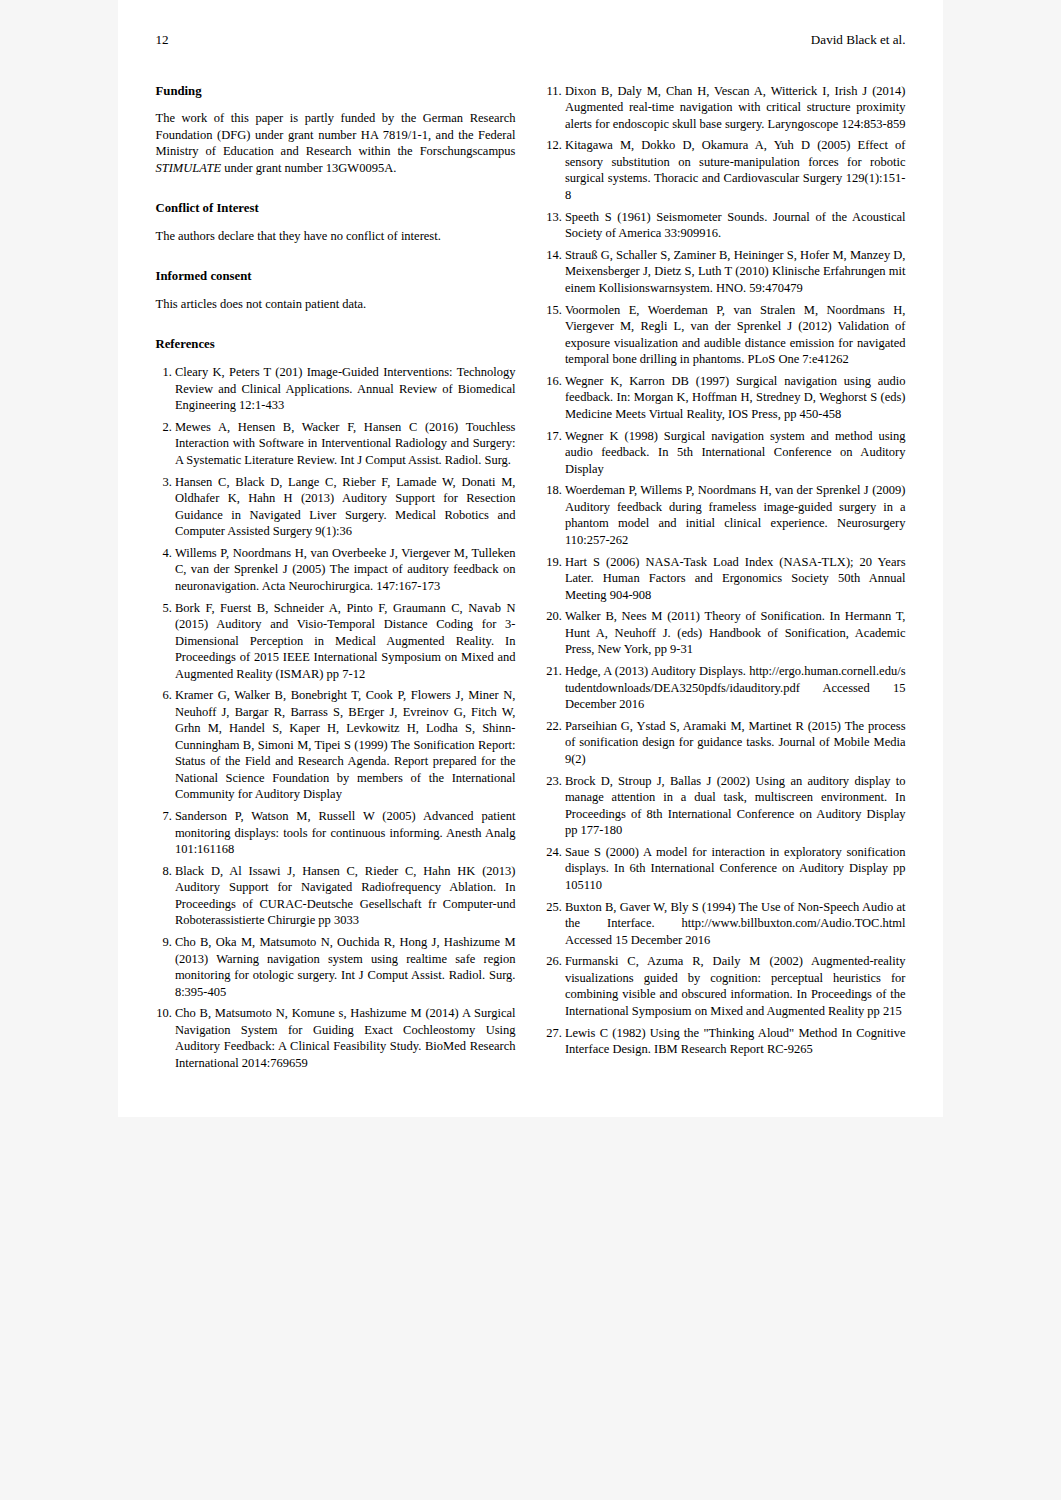12 David Black et al.
Funding
The work of this paper is partly funded by the German Research Foundation (DFG) under grant number HA 7819/1-1, and the Federal Ministry of Education and Research within the Forschungscampus STIMULATE under grant number 13GW0095A.
Conflict of Interest
The authors declare that they have no conflict of interest.
Informed consent
This articles does not contain patient data.
References
Cleary K, Peters T (201) Image-Guided Interventions: Technology Review and Clinical Applications. Annual Review of Biomedical Engineering 12:1-433
Mewes A, Hensen B, Wacker F, Hansen C (2016) Touchless Interaction with Software in Interventional Radiology and Surgery: A Systematic Literature Review. Int J Comput Assist. Radiol. Surg.
Hansen C, Black D, Lange C, Rieber F, Lamade W, Donati M, Oldhafer K, Hahn H (2013) Auditory Support for Resection Guidance in Navigated Liver Surgery. Medical Robotics and Computer Assisted Surgery 9(1):36
Willems P, Noordmans H, van Overbeeke J, Viergever M, Tulleken C, van der Sprenkel J (2005) The impact of auditory feedback on neuronavigation. Acta Neurochirurgica. 147:167-173
Bork F, Fuerst B, Schneider A, Pinto F, Graumann C, Navab N (2015) Auditory and Visio-Temporal Distance Coding for 3-Dimensional Perception in Medical Augmented Reality. In Proceedings of 2015 IEEE International Symposium on Mixed and Augmented Reality (ISMAR) pp 7-12
Kramer G, Walker B, Bonebright T, Cook P, Flowers J, Miner N, Neuhoff J, Bargar R, Barrass S, BErger J, Evreinov G, Fitch W, Grhn M, Handel S, Kaper H, Levkowitz H, Lodha S, Shinn-Cunningham B, Simoni M, Tipei S (1999) The Sonification Report: Status of the Field and Research Agenda. Report prepared for the National Science Foundation by members of the International Community for Auditory Display
Sanderson P, Watson M, Russell W (2005) Advanced patient monitoring displays: tools for continuous informing. Anesth Analg 101:161168
Black D, Al Issawi J, Hansen C, Rieder C, Hahn HK (2013) Auditory Support for Navigated Radiofrequency Ablation. In Proceedings of CURAC-Deutsche Gesellschaft fr Computer-und Roboterassistierte Chirurgie pp 3033
Cho B, Oka M, Matsumoto N, Ouchida R, Hong J, Hashizume M (2013) Warning navigation system using realtime safe region monitoring for otologic surgery. Int J Comput Assist. Radiol. Surg. 8:395-405
Cho B, Matsumoto N, Komune s, Hashizume M (2014) A Surgical Navigation System for Guiding Exact Cochleostomy Using Auditory Feedback: A Clinical Feasibility Study. BioMed Research International 2014:769659
Dixon B, Daly M, Chan H, Vescan A, Witterick I, Irish J (2014) Augmented real-time navigation with critical structure proximity alerts for endoscopic skull base surgery. Laryngoscope 124:853-859
Kitagawa M, Dokko D, Okamura A, Yuh D (2005) Effect of sensory substitution on suture-manipulation forces for robotic surgical systems. Thoracic and Cardiovascular Surgery 129(1):151-8
Speeth S (1961) Seismometer Sounds. Journal of the Acoustical Society of America 33:909916.
Strauß G, Schaller S, Zaminer B, Heininger S, Hofer M, Manzey D, Meixensberger J, Dietz S, Luth T (2010) Klinische Erfahrungen mit einem Kollisionswarnsystem. HNO. 59:470479
Voormolen E, Woerdeman P, van Stralen M, Noordmans H, Viergever M, Regli L, van der Sprenkel J (2012) Validation of exposure visualization and audible distance emission for navigated temporal bone drilling in phantoms. PLoS One 7:e41262
Wegner K, Karron DB (1997) Surgical navigation using audio feedback. In: Morgan K, Hoffman H, Stredney D, Weghorst S (eds) Medicine Meets Virtual Reality, IOS Press, pp 450-458
Wegner K (1998) Surgical navigation system and method using audio feedback. In 5th International Conference on Auditory Display
Woerdeman P, Willems P, Noordmans H, van der Sprenkel J (2009) Auditory feedback during frameless image-guided surgery in a phantom model and initial clinical experience. Neurosurgery 110:257-262
Hart S (2006) NASA-Task Load Index (NASA-TLX); 20 Years Later. Human Factors and Ergonomics Society 50th Annual Meeting 904-908
Walker B, Nees M (2011) Theory of Sonification. In Hermann T, Hunt A, Neuhoff J. (eds) Handbook of Sonification, Academic Press, New York, pp 9-31
Hedge, A (2013) Auditory Displays. http://ergo.human.cornell.edu/studentdownloads/DEA3250pdfs/idauditory.pdf Accessed 15 December 2016
Parseihian G, Ystad S, Aramaki M, Martinet R (2015) The process of sonification design for guidance tasks. Journal of Mobile Media 9(2)
Brock D, Stroup J, Ballas J (2002) Using an auditory display to manage attention in a dual task, multiscreen environment. In Proceedings of 8th International Conference on Auditory Display pp 177-180
Saue S (2000) A model for interaction in exploratory sonification displays. In 6th International Conference on Auditory Display pp 105110
Buxton B, Gaver W, Bly S (1994) The Use of Non-Speech Audio at the Interface. http://www.billbuxton.com/Audio.TOC.html Accessed 15 December 2016
Furmanski C, Azuma R, Daily M (2002) Augmented-reality visualizations guided by cognition: perceptual heuristics for combining visible and obscured information. In Proceedings of the International Symposium on Mixed and Augmented Reality pp 215
Lewis C (1982) Using the "Thinking Aloud" Method In Cognitive Interface Design. IBM Research Report RC-9265